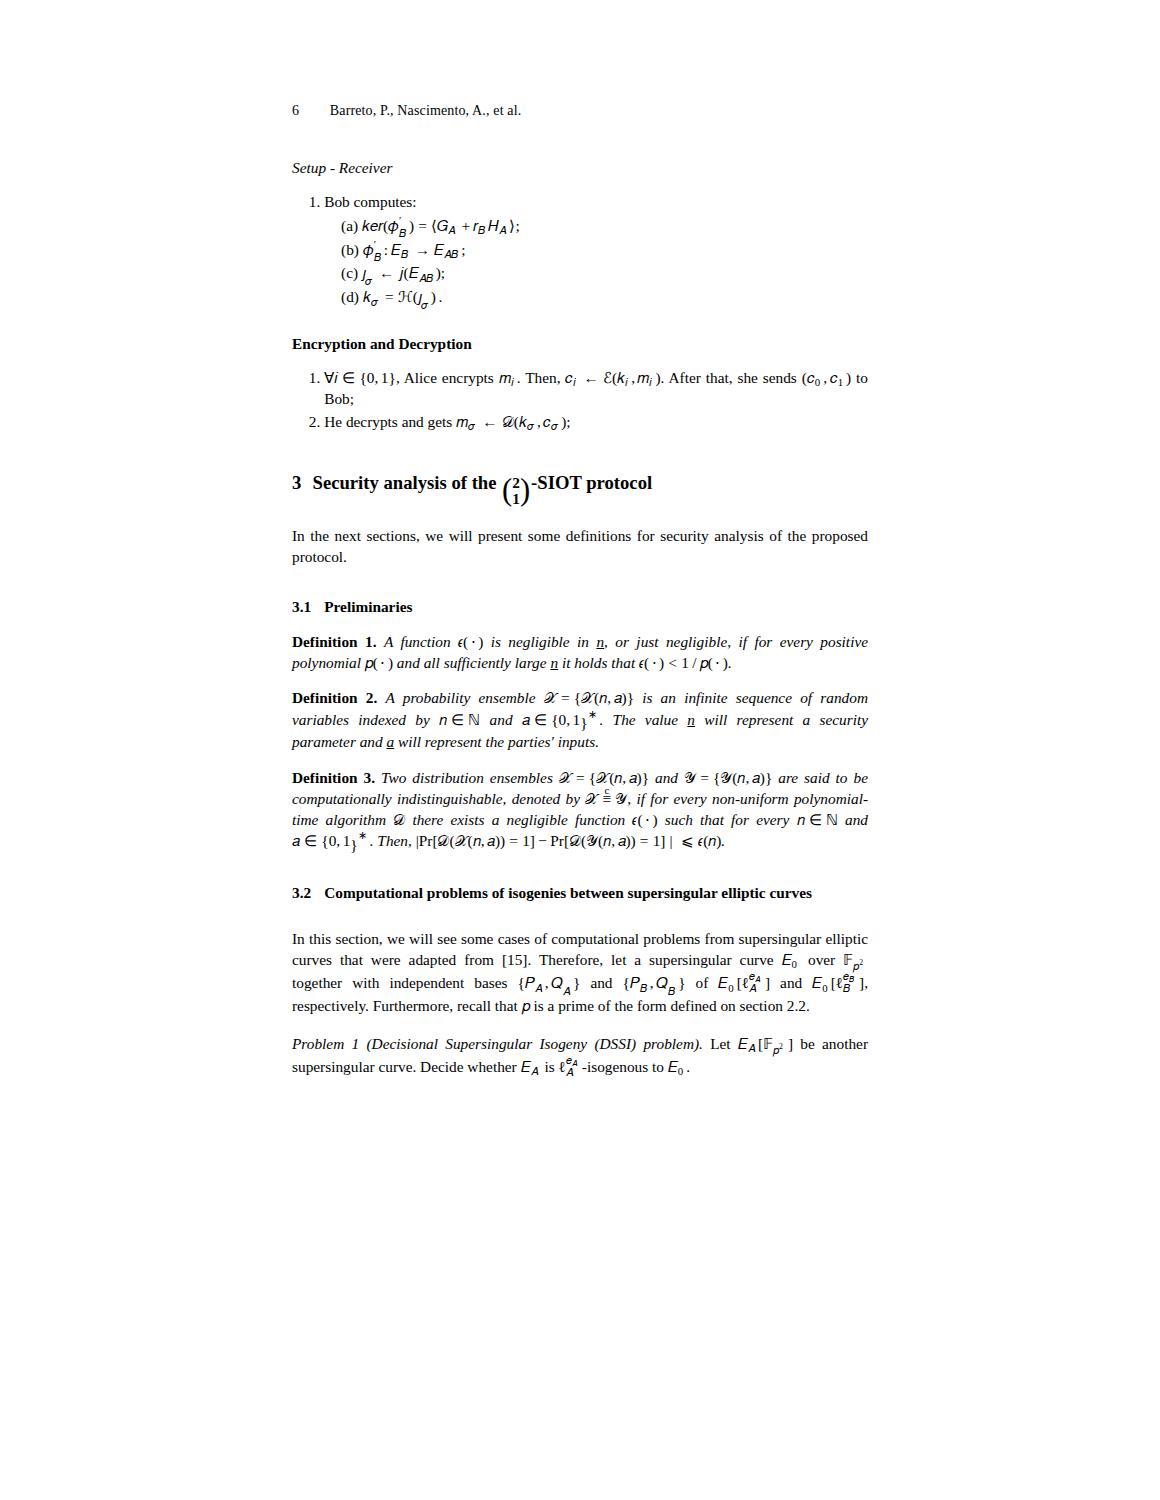6 Barreto, P., Nascimento, A., et al.
Setup - Receiver
Bob computes:
ker(ϕB′)=⟨GA+rBHA⟩;
ϕB′:EB→EAB;
ȷσ←j(EAB);
kσ=ℋ(ȷσ).
Encryption and Decryption
∀i∈{0,1}, Alice encrypts mi. Then, ci←ℰ(ki,mi). After that, she sends (c0,c1) to Bob;
He decrypts and gets mσ←𝒟(kσ,cσ);
3 Security analysis of the (21)-SIOT protocol
In the next sections, we will present some definitions for security analysis of the proposed protocol.
3.1 Preliminaries
Definition 1. A function ϵ(⋅) is negligible in n, or just negligible, if for every positive polynomial p(⋅) and all sufficiently large n it holds that ϵ(⋅)<1/p(⋅).
Definition 2. A probability ensemble 𝒳={𝒳(n,a)} is an infinite sequence of random variables indexed by n∈ℕ and a∈{0,1}∗. The value n will represent a security parameter and a will represent the parties' inputs.
Definition 3. Two distribution ensembles 𝒳={𝒳(n,a)} and 𝒴={𝒴(n,a)} are said to be computationally indistinguishable, denoted by 𝒳≡c𝒴, if for every non-uniform polynomial-time algorithm 𝒟 there exists a negligible function ϵ(⋅) such that for every n∈ℕ and a∈{0,1}∗. Then, |Pr[𝒟(𝒳(n,a))=1]−Pr[𝒟(𝒴(n,a))=1]|⩽ϵ(n).
3.2 Computational problems of isogenies between supersingular elliptic curves
In this section, we will see some cases of computational problems from supersingular elliptic curves that were adapted from [15]. Therefore, let a supersingular curve E0 over 𝔽p2 together with independent bases {PA,QA} and {PB,QB} of E0[ℓAeA] and E0[ℓBeB], respectively. Furthermore, recall that p is a prime of the form defined on section 2.2.
Problem 1 (Decisional Supersingular Isogeny (DSSI) problem). Let EA[𝔽p2] be another supersingular curve. Decide whether EA is ℓAeA-isogenous to E0.